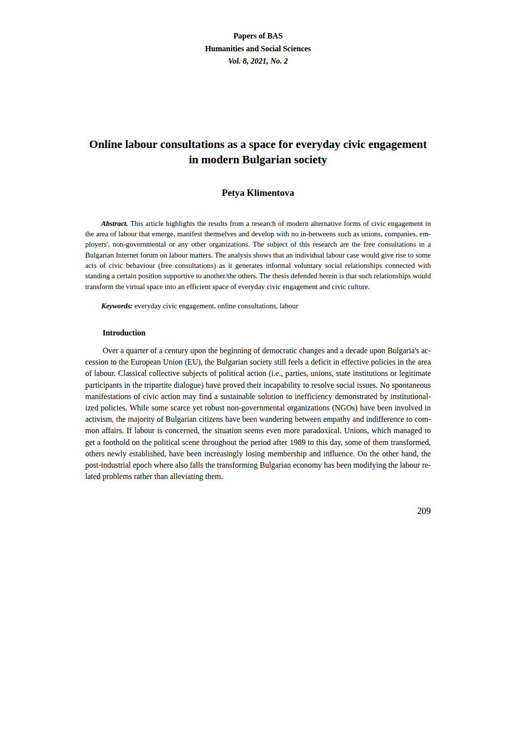Papers of BAS
Humanities and Social Sciences
Vol. 8, 2021, No. 2
Online labour consultations as a space for everyday civic engagement in modern Bulgarian society
Petya Klimentova
Abstract. This article highlights the results from a research of modern alternative forms of civic engagement in the area of labour that emerge, manifest themselves and develop with no in-betweens such as unions, companies, employers', non-governmental or any other organizations. The subject of this research are the free consultations in a Bulgarian Internet forum on labour matters. The analysis shows that an individual labour case would give rise to some acts of civic behaviour (free consultations) as it generates informal voluntary social relationships connected with standing a certain position supportive to another/the others. The thesis defended herein is that such relationships would transform the virtual space into an efficient space of everyday civic engagement and civic culture.
Keywords: everyday civic engagement, online consultations, labour
Introduction
Over a quarter of a century upon the beginning of democratic changes and a decade upon Bulgaria's accession to the European Union (EU), the Bulgarian society still feels a deficit in effective policies in the area of labour. Classical collective subjects of political action (i.e., parties, unions, state institutions or legitimate participants in the tripartite dialogue) have proved their incapability to resolve social issues. No spontaneous manifestations of civic action may find a sustainable solution to inefficiency demonstrated by institutionalized policies. While some scarce yet robust non-governmental organizations (NGOs) have been involved in activism, the majority of Bulgarian citizens have been wandering between empathy and indifference to common affairs. If labour is concerned, the situation seems even more paradoxical. Unions, which managed to get a foothold on the political scene throughout the period after 1989 to this day, some of them transformed, others newly established, have been increasingly losing membership and influence. On the other hand, the post-industrial epoch where also falls the transforming Bulgarian economy has been modifying the labour related problems rather than alleviating them.
209